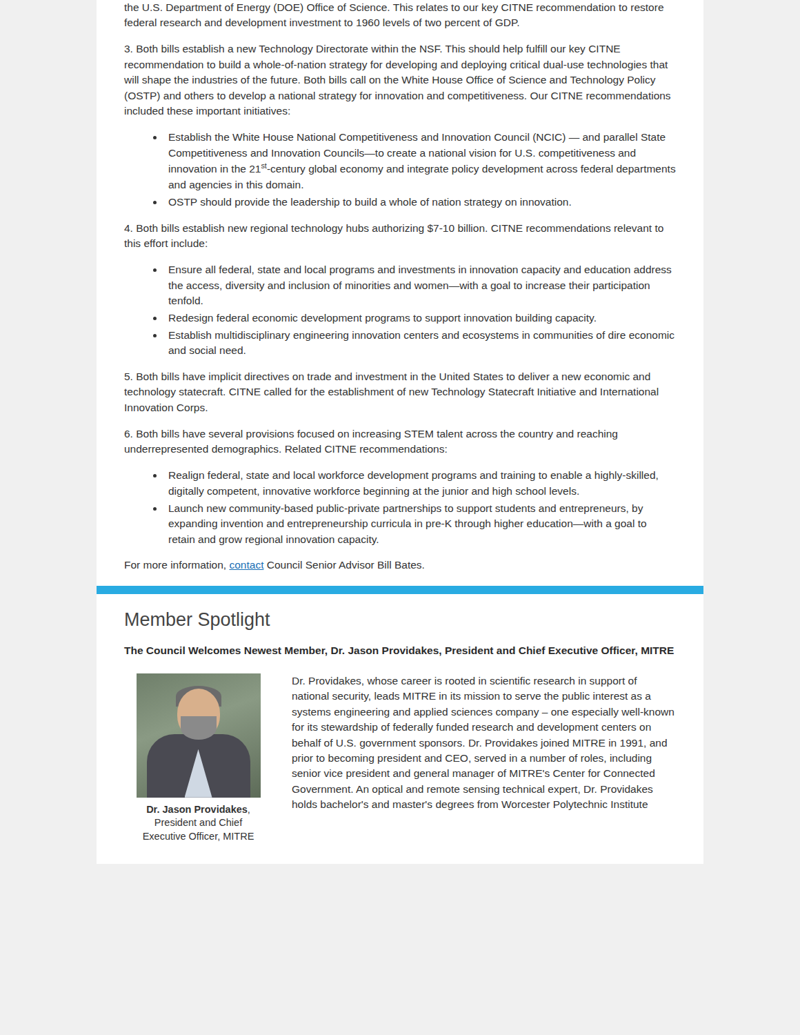the U.S. Department of Energy (DOE) Office of Science. This relates to our key CITNE recommendation to restore federal research and development investment to 1960 levels of two percent of GDP.
3. Both bills establish a new Technology Directorate within the NSF. This should help fulfill our key CITNE recommendation to build a whole-of-nation strategy for developing and deploying critical dual-use technologies that will shape the industries of the future. Both bills call on the White House Office of Science and Technology Policy (OSTP) and others to develop a national strategy for innovation and competitiveness. Our CITNE recommendations included these important initiatives:
Establish the White House National Competitiveness and Innovation Council (NCIC) — and parallel State Competitiveness and Innovation Councils—to create a national vision for U.S. competitiveness and innovation in the 21st-century global economy and integrate policy development across federal departments and agencies in this domain.
OSTP should provide the leadership to build a whole of nation strategy on innovation.
4. Both bills establish new regional technology hubs authorizing $7-10 billion. CITNE recommendations relevant to this effort include:
Ensure all federal, state and local programs and investments in innovation capacity and education address the access, diversity and inclusion of minorities and women—with a goal to increase their participation tenfold.
Redesign federal economic development programs to support innovation building capacity.
Establish multidisciplinary engineering innovation centers and ecosystems in communities of dire economic and social need.
5. Both bills have implicit directives on trade and investment in the United States to deliver a new economic and technology statecraft. CITNE called for the establishment of new Technology Statecraft Initiative and International Innovation Corps.
6. Both bills have several provisions focused on increasing STEM talent across the country and reaching underrepresented demographics. Related CITNE recommendations:
Realign federal, state and local workforce development programs and training to enable a highly-skilled, digitally competent, innovative workforce beginning at the junior and high school levels.
Launch new community-based public-private partnerships to support students and entrepreneurs, by expanding invention and entrepreneurship curricula in pre-K through higher education—with a goal to retain and grow regional innovation capacity.
For more information, contact Council Senior Advisor Bill Bates.
Member Spotlight
The Council Welcomes Newest Member, Dr. Jason Providakes, President and Chief Executive Officer, MITRE
Dr. Jason Providakes,
President and Chief
Executive Officer, MITRE
Dr. Providakes, whose career is rooted in scientific research in support of national security, leads MITRE in its mission to serve the public interest as a systems engineering and applied sciences company – one especially well-known for its stewardship of federally funded research and development centers on behalf of U.S. government sponsors. Dr. Providakes joined MITRE in 1991, and prior to becoming president and CEO, served in a number of roles, including senior vice president and general manager of MITRE's Center for Connected Government. An optical and remote sensing technical expert, Dr. Providakes holds bachelor's and master's degrees from Worcester Polytechnic Institute